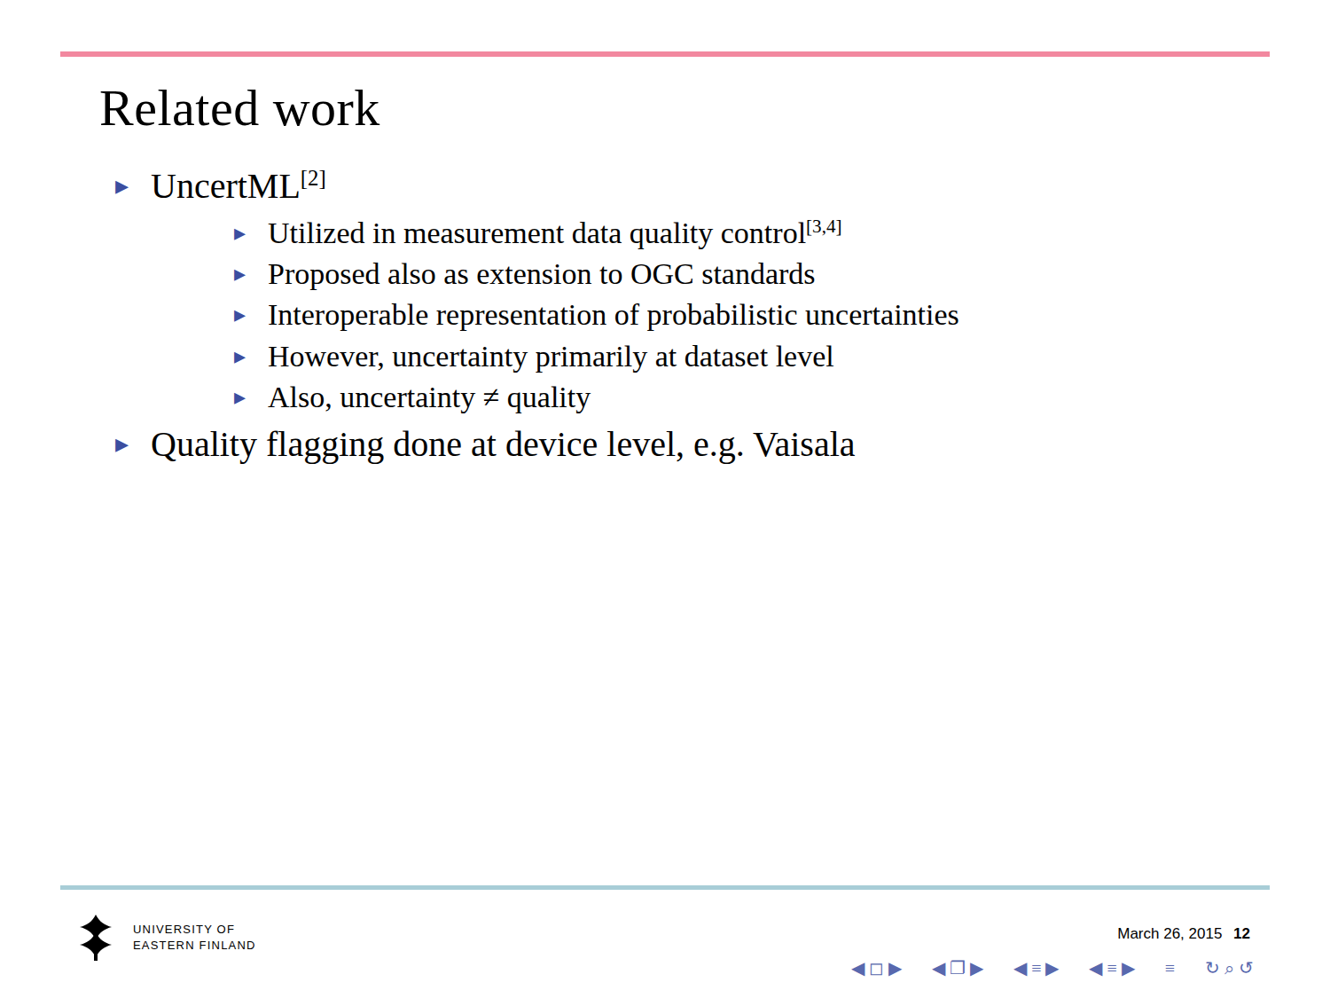Related work
UncertML[2]
Utilized in measurement data quality control[3,4]
Proposed also as extension to OGC standards
Interoperable representation of probabilistic uncertainties
However, uncertainty primarily at dataset level
Also, uncertainty ≠ quality
Quality flagging done at device level, e.g. Vaisala
University of
Eastern Finland
March 26, 2015 12
◀ ◻ ▶ ◀ ❐ ▶ ◀ ≡ ▶ ◀ ≡ ▶ ≡ ↻ ⌕ ↺